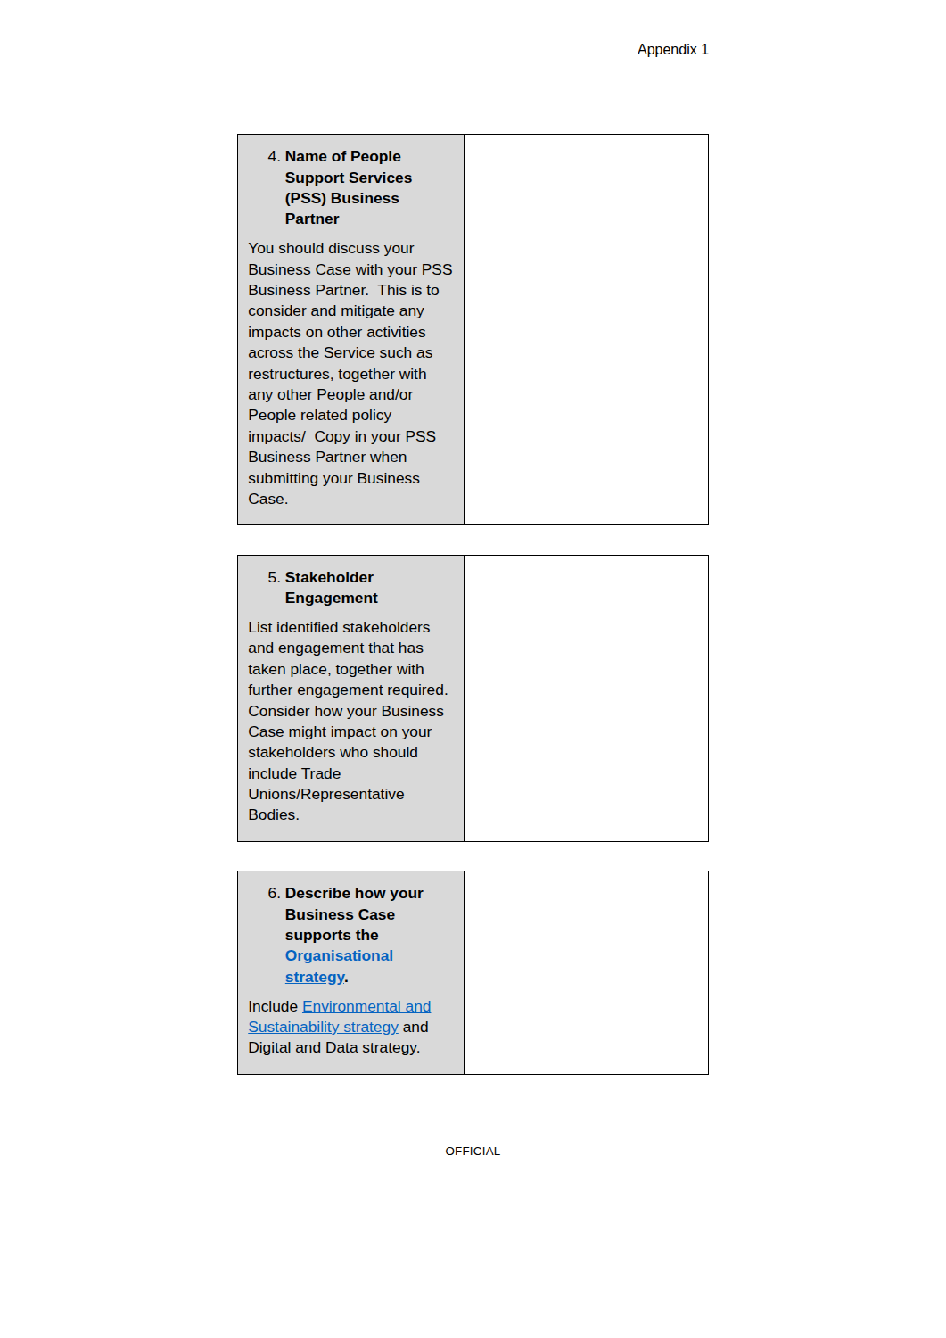Appendix 1
| Name of People Support Services (PSS) Business Partner You should discuss your Business Case with your PSS Business Partner. This is to consider and mitigate any impacts on other activities across the Service such as restructures, together with any other People and/or People related policy impacts/ Copy in your PSS Business Partner when submitting your Business Case. | |
| Stakeholder Engagement List identified stakeholders and engagement that has taken place, together with further engagement required. Consider how your Business Case might impact on your stakeholders who should include Trade Unions/Representative Bodies. | |
| Describe how your Business Case supports the Organisational strategy . Include Environmental and Sustainability strategy and Digital and Data strategy. | |
OFFICIAL